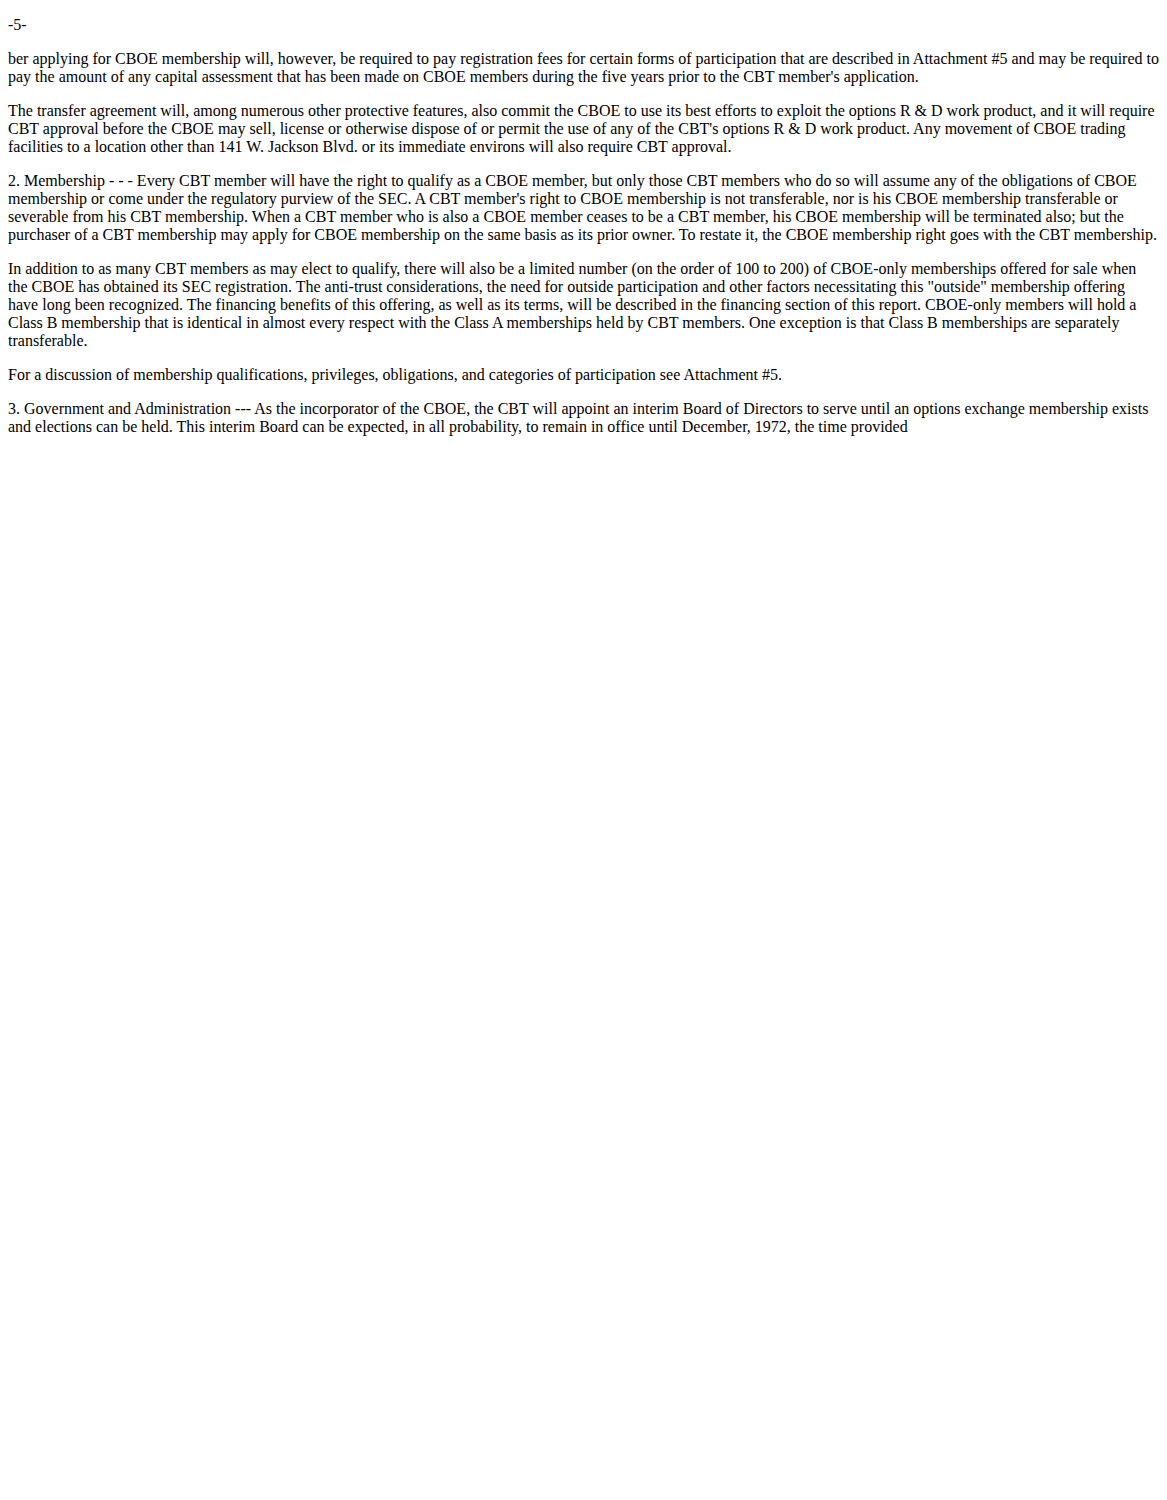-5-
ber applying for CBOE membership will, however, be required to pay registration fees for certain forms of participation that are described in Attachment #5 and may be required to pay the amount of any capital assessment that has been made on CBOE members during the five years prior to the CBT member's application.
The transfer agreement will, among numerous other protective features, also commit the CBOE to use its best efforts to exploit the options R & D work product, and it will require CBT approval before the CBOE may sell, license or otherwise dispose of or permit the use of any of the CBT's options R & D work product. Any movement of CBOE trading facilities to a location other than 141 W. Jackson Blvd. or its immediate environs will also require CBT approval.
2. Membership - - - Every CBT member will have the right to qualify as a CBOE member, but only those CBT members who do so will assume any of the obligations of CBOE membership or come under the regulatory purview of the SEC. A CBT member's right to CBOE membership is not transferable, nor is his CBOE membership transferable or severable from his CBT membership. When a CBT member who is also a CBOE member ceases to be a CBT member, his CBOE membership will be terminated also; but the purchaser of a CBT membership may apply for CBOE membership on the same basis as its prior owner. To restate it, the CBOE membership right goes with the CBT membership.
In addition to as many CBT members as may elect to qualify, there will also be a limited number (on the order of 100 to 200) of CBOE-only memberships offered for sale when the CBOE has obtained its SEC registration. The anti-trust considerations, the need for outside participation and other factors necessitating this "outside" membership offering have long been recognized. The financing benefits of this offering, as well as its terms, will be described in the financing section of this report. CBOE-only members will hold a Class B membership that is identical in almost every respect with the Class A memberships held by CBT members. One exception is that Class B memberships are separately transferable.
For a discussion of membership qualifications, privileges, obligations, and categories of participation see Attachment #5.
3. Government and Administration --- As the incorporator of the CBOE, the CBT will appoint an interim Board of Directors to serve until an options exchange membership exists and elections can be held. This interim Board can be expected, in all probability, to remain in office until December, 1972, the time provided